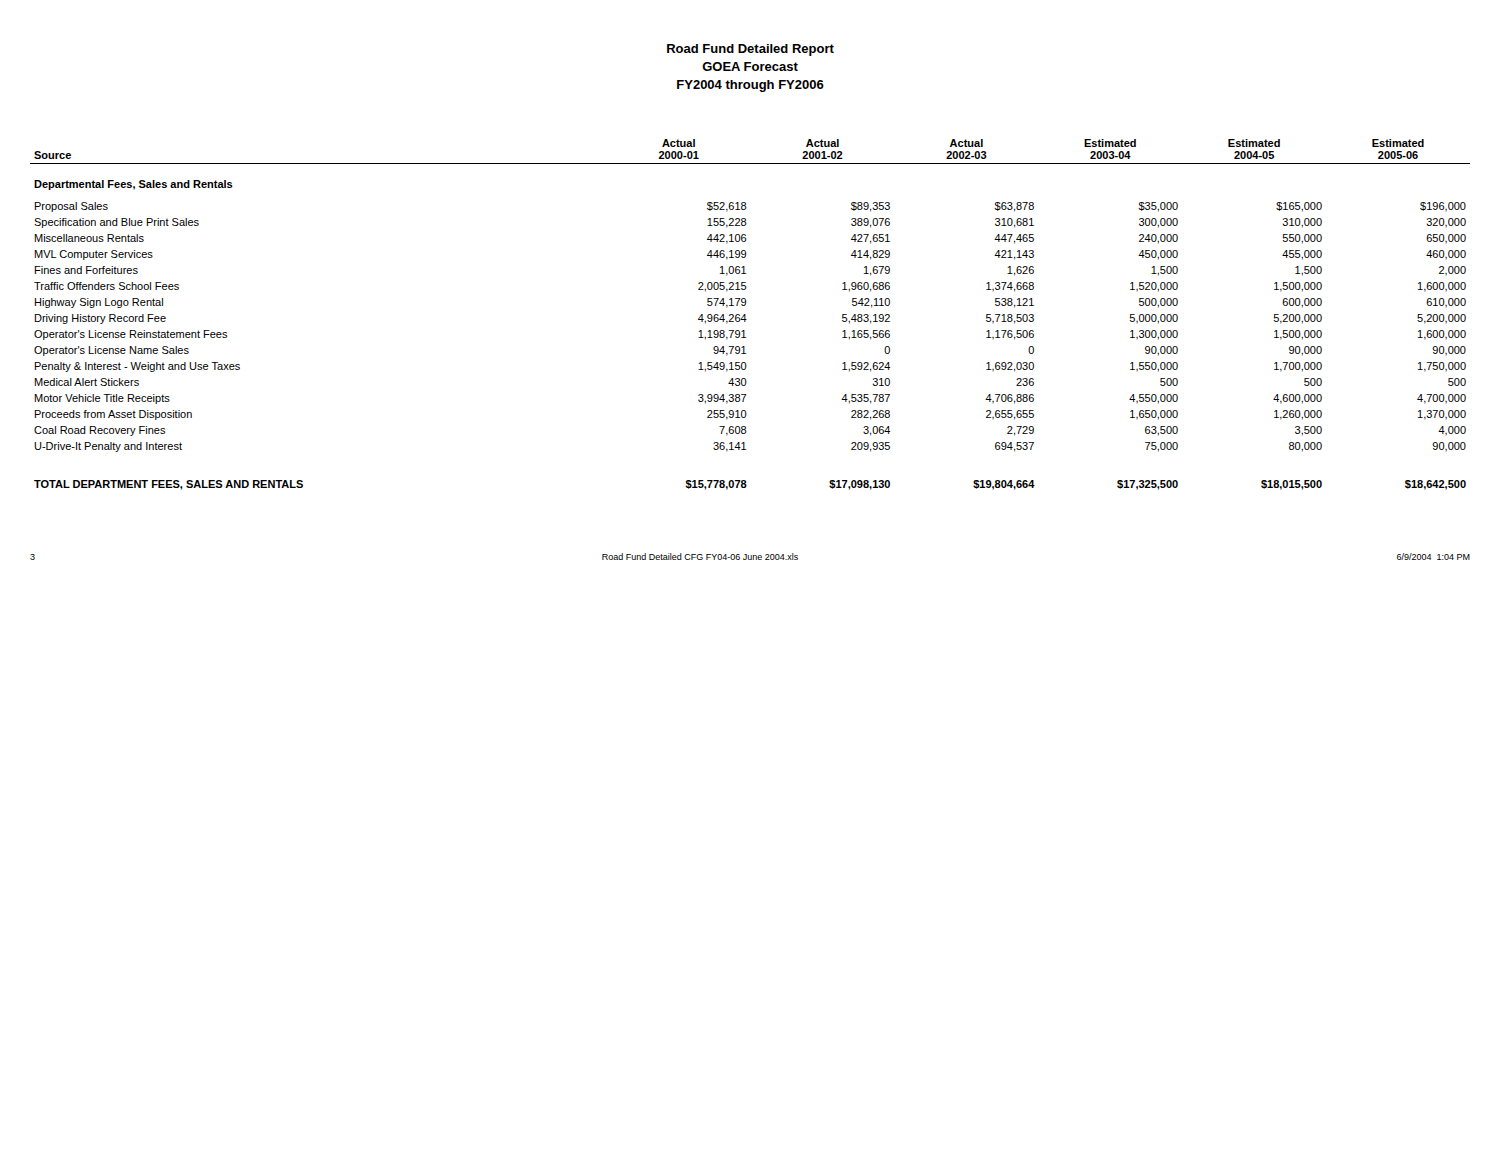Road Fund Detailed Report
GOEA Forecast
FY2004 through FY2006
| Source | Actual 2000-01 | Actual 2001-02 | Actual 2002-03 | Estimated 2003-04 | Estimated 2004-05 | Estimated 2005-06 |
| --- | --- | --- | --- | --- | --- | --- |
| Departmental Fees, Sales and Rentals |
| Proposal Sales | $52,618 | $89,353 | $63,878 | $35,000 | $165,000 | $196,000 |
| Specification and Blue Print Sales | 155,228 | 389,076 | 310,681 | 300,000 | 310,000 | 320,000 |
| Miscellaneous Rentals | 442,106 | 427,651 | 447,465 | 240,000 | 550,000 | 650,000 |
| MVL Computer Services | 446,199 | 414,829 | 421,143 | 450,000 | 455,000 | 460,000 |
| Fines and Forfeitures | 1,061 | 1,679 | 1,626 | 1,500 | 1,500 | 2,000 |
| Traffic Offenders School Fees | 2,005,215 | 1,960,686 | 1,374,668 | 1,520,000 | 1,500,000 | 1,600,000 |
| Highway Sign Logo Rental | 574,179 | 542,110 | 538,121 | 500,000 | 600,000 | 610,000 |
| Driving History Record Fee | 4,964,264 | 5,483,192 | 5,718,503 | 5,000,000 | 5,200,000 | 5,200,000 |
| Operator's License Reinstatement Fees | 1,198,791 | 1,165,566 | 1,176,506 | 1,300,000 | 1,500,000 | 1,600,000 |
| Operator's License Name Sales | 94,791 | 0 | 0 | 90,000 | 90,000 | 90,000 |
| Penalty & Interest - Weight and Use Taxes | 1,549,150 | 1,592,624 | 1,692,030 | 1,550,000 | 1,700,000 | 1,750,000 |
| Medical Alert Stickers | 430 | 310 | 236 | 500 | 500 | 500 |
| Motor Vehicle Title Receipts | 3,994,387 | 4,535,787 | 4,706,886 | 4,550,000 | 4,600,000 | 4,700,000 |
| Proceeds from Asset Disposition | 255,910 | 282,268 | 2,655,655 | 1,650,000 | 1,260,000 | 1,370,000 |
| Coal Road Recovery Fines | 7,608 | 3,064 | 2,729 | 63,500 | 3,500 | 4,000 |
| U-Drive-It Penalty and Interest | 36,141 | 209,935 | 694,537 | 75,000 | 80,000 | 90,000 |
| TOTAL DEPARTMENT FEES, SALES AND RENTALS | $15,778,078 | $17,098,130 | $19,804,664 | $17,325,500 | $18,015,500 | $18,642,500 |
3
Road Fund Detailed CFG FY04-06 June 2004.xls
6/9/2004 1:04 PM